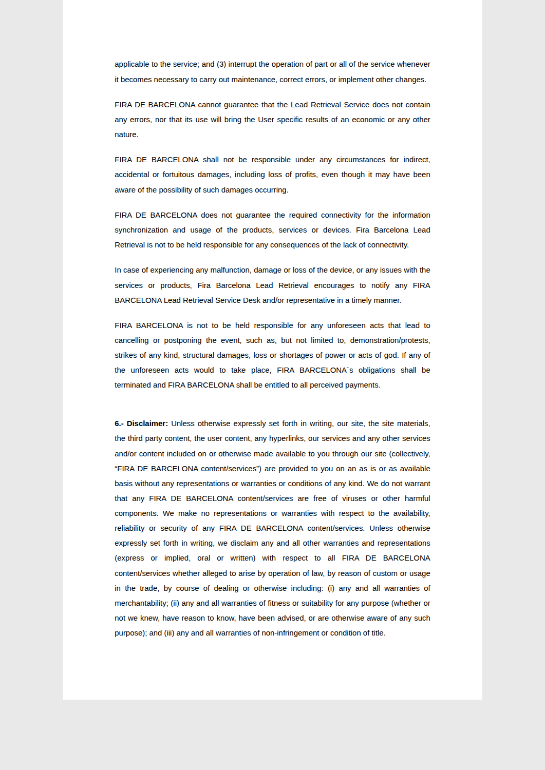applicable to the service; and (3) interrupt the operation of part or all of the service whenever it becomes necessary to carry out maintenance, correct errors, or implement other changes.
FIRA DE BARCELONA cannot guarantee that the Lead Retrieval Service does not contain any errors, nor that its use will bring the User specific results of an economic or any other nature.
FIRA DE BARCELONA shall not be responsible under any circumstances for indirect, accidental or fortuitous damages, including loss of profits, even though it may have been aware of the possibility of such damages occurring.
FIRA DE BARCELONA does not guarantee the required connectivity for the information synchronization and usage of the products, services or devices. Fira Barcelona Lead Retrieval is not to be held responsible for any consequences of the lack of connectivity.
In case of experiencing any malfunction, damage or loss of the device, or any issues with the services or products, Fira Barcelona Lead Retrieval encourages to notify any FIRA BARCELONA Lead Retrieval Service Desk and/or representative in a timely manner.
FIRA BARCELONA is not to be held responsible for any unforeseen acts that lead to cancelling or postponing the event, such as, but not limited to, demonstration/protests, strikes of any kind, structural damages, loss or shortages of power or acts of god. If any of the unforeseen acts would to take place, FIRA BARCELONA´s obligations shall be terminated and FIRA BARCELONA shall be entitled to all perceived payments.
6.- Disclaimer: Unless otherwise expressly set forth in writing, our site, the site materials, the third party content, the user content, any hyperlinks, our services and any other services and/or content included on or otherwise made available to you through our site (collectively, “FIRA DE BARCELONA content/services”) are provided to you on an as is or as available basis without any representations or warranties or conditions of any kind. We do not warrant that any FIRA DE BARCELONA content/services are free of viruses or other harmful components. We make no representations or warranties with respect to the availability, reliability or security of any FIRA DE BARCELONA content/services. Unless otherwise expressly set forth in writing, we disclaim any and all other warranties and representations (express or implied, oral or written) with respect to all FIRA DE BARCELONA content/services whether alleged to arise by operation of law, by reason of custom or usage in the trade, by course of dealing or otherwise including: (i) any and all warranties of merchantability; (ii) any and all warranties of fitness or suitability for any purpose (whether or not we knew, have reason to know, have been advised, or are otherwise aware of any such purpose); and (iii) any and all warranties of non-infringement or condition of title.